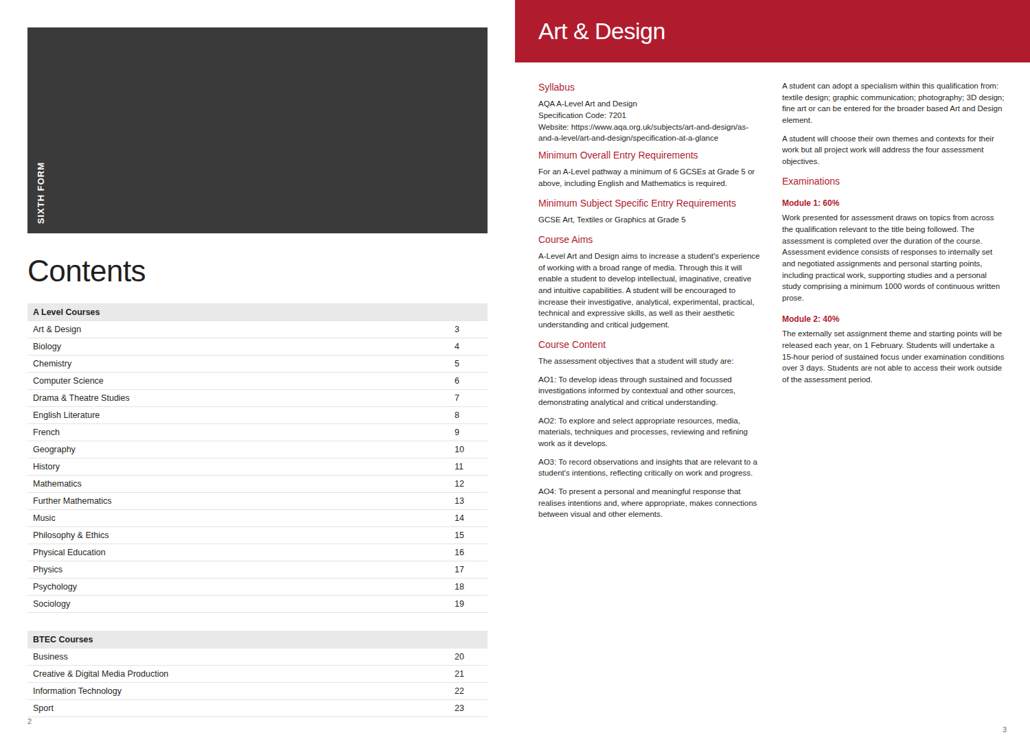SIXTH FORM
Contents
| A Level Courses |
| --- |
| Art & Design | 3 |
| Biology | 4 |
| Chemistry | 5 |
| Computer Science | 6 |
| Drama & Theatre Studies | 7 |
| English Literature | 8 |
| French | 9 |
| Geography | 10 |
| History | 11 |
| Mathematics | 12 |
| Further Mathematics | 13 |
| Music | 14 |
| Philosophy & Ethics | 15 |
| Physical Education | 16 |
| Physics | 17 |
| Psychology | 18 |
| Sociology | 19 |
| BTEC Courses |
| --- |
| Business | 20 |
| Creative & Digital Media Production | 21 |
| Information Technology | 22 |
| Sport | 23 |
2
Art & Design
Syllabus
AQA A-Level Art and Design
Specification Code: 7201
Website: https://www.aqa.org.uk/subjects/art-and-design/as-and-a-level/art-and-design/specification-at-a-glance
Minimum Overall Entry Requirements
For an A-Level pathway a minimum of 6 GCSEs at Grade 5 or above, including English and Mathematics is required.
Minimum Subject Specific Entry Requirements
GCSE Art, Textiles or Graphics at Grade 5
Course Aims
A-Level Art and Design aims to increase a student's experience of working with a broad range of media. Through this it will enable a student to develop intellectual, imaginative, creative and intuitive capabilities. A student will be encouraged to increase their investigative, analytical, experimental, practical, technical and expressive skills, as well as their aesthetic understanding and critical judgement.
Course Content
The assessment objectives that a student will study are:
AO1: To develop ideas through sustained and focussed investigations informed by contextual and other sources, demonstrating analytical and critical understanding.
AO2: To explore and select appropriate resources, media, materials, techniques and processes, reviewing and refining work as it develops.
AO3: To record observations and insights that are relevant to a student's intentions, reflecting critically on work and progress.
AO4: To present a personal and meaningful response that realises intentions and, where appropriate, makes connections between visual and other elements.
A student can adopt a specialism within this qualification from: textile design; graphic communication; photography; 3D design; fine art or can be entered for the broader based Art and Design element.
A student will choose their own themes and contexts for their work but all project work will address the four assessment objectives.
Examinations
Module 1: 60%
Work presented for assessment draws on topics from across the qualification relevant to the title being followed. The assessment is completed over the duration of the course. Assessment evidence consists of responses to internally set and negotiated assignments and personal starting points, including practical work, supporting studies and a personal study comprising a minimum 1000 words of continuous written prose.
Module 2: 40%
The externally set assignment theme and starting points will be released each year, on 1 February. Students will undertake a 15-hour period of sustained focus under examination conditions over 3 days. Students are not able to access their work outside of the assessment period.
3